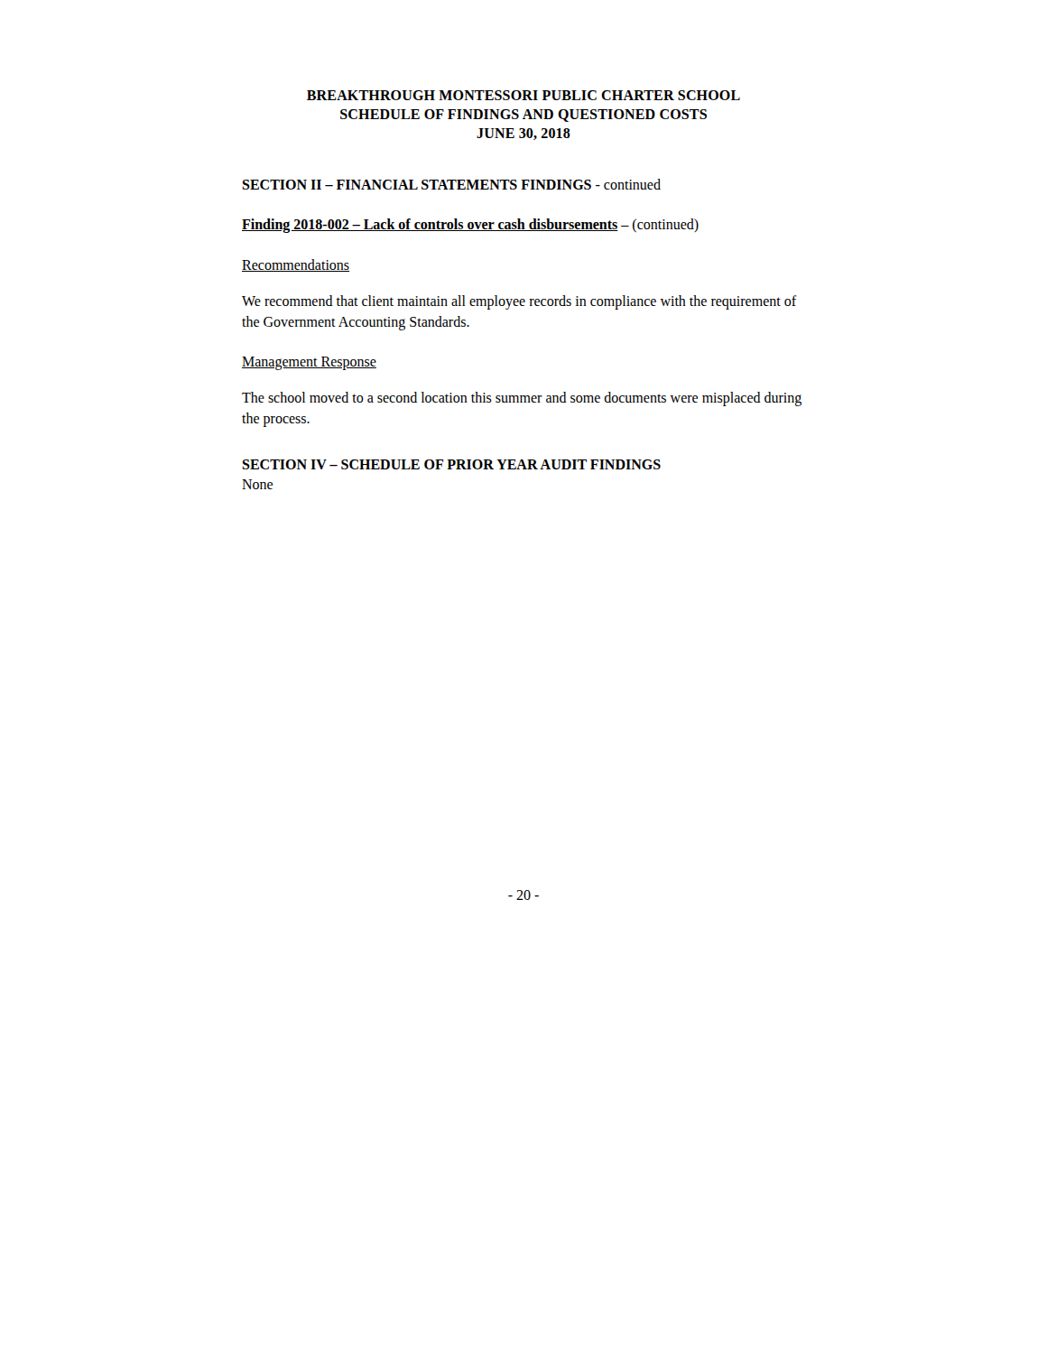Breakthrough Montessori Public Charter School
Schedule of Findings and Questioned Costs
June 30, 2018
SECTION II – FINANCIAL STATEMENTS FINDINGS - continued
Finding 2018-002 – Lack of controls over cash disbursements – (continued)
Recommendations
We recommend that client maintain all employee records in compliance with the requirement of the Government Accounting Standards.
Management Response
The school moved to a second location this summer and some documents were misplaced during the process.
SECTION IV – SCHEDULE OF PRIOR YEAR AUDIT FINDINGS
None
- 20 -